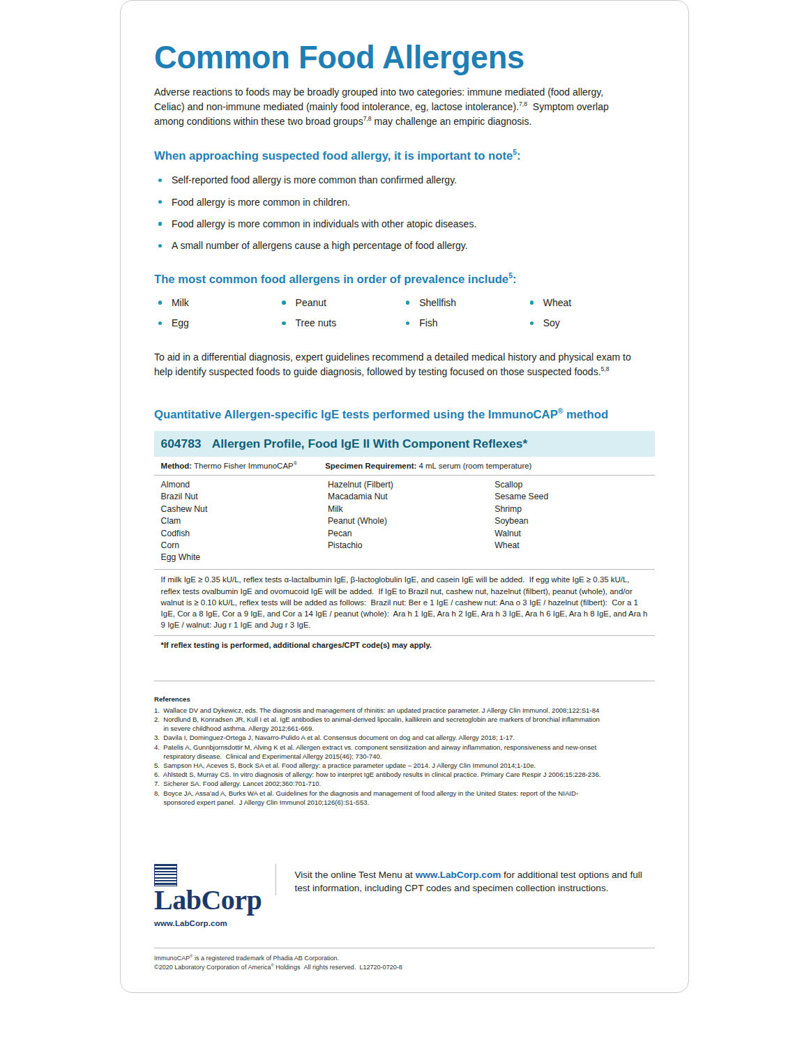Common Food Allergens
Adverse reactions to foods may be broadly grouped into two categories: immune mediated (food allergy, Celiac) and non-immune mediated (mainly food intolerance, eg, lactose intolerance).7,8 Symptom overlap among conditions within these two broad groups7,8 may challenge an empiric diagnosis.
When approaching suspected food allergy, it is important to note5:
Self-reported food allergy is more common than confirmed allergy.
Food allergy is more common in children.
Food allergy is more common in individuals with other atopic diseases.
A small number of allergens cause a high percentage of food allergy.
The most common food allergens in order of prevalence include5:
Milk
Peanut
Shellfish
Wheat
Egg
Tree nuts
Fish
Soy
To aid in a differential diagnosis, expert guidelines recommend a detailed medical history and physical exam to help identify suspected foods to guide diagnosis, followed by testing focused on those suspected foods.5,8
Quantitative Allergen-specific IgE tests performed using the ImmunoCAP® method
604783 Allergen Profile, Food IgE II With Component Reflexes*
Method: Thermo Fisher ImmunoCAP® Specimen Requirement: 4 mL serum (room temperature)
| Almond Brazil Nut Cashew Nut Clam Codfish Corn Egg White | Hazelnut (Filbert) Macadamia Nut Milk Peanut (Whole) Pecan Pistachio | Scallop Sesame Seed Shrimp Soybean Walnut Wheat |
If milk IgE ≥ 0.35 kU/L, reflex tests α-lactalbumin IgE, β-lactoglobulin IgE, and casein IgE will be added. If egg white IgE ≥ 0.35 kU/L, reflex tests ovalbumin IgE and ovomucoid IgE will be added. If IgE to Brazil nut, cashew nut, hazelnut (filbert), peanut (whole), and/or walnut is ≥ 0.10 kU/L, reflex tests will be added as follows: Brazil nut: Ber e 1 IgE / cashew nut: Ana o 3 IgE / hazelnut (filbert): Cor a 1 IgE, Cor a 8 IgE, Cor a 9 IgE, and Cor a 14 IgE / peanut (whole): Ara h 1 IgE, Ara h 2 IgE, Ara h 3 IgE, Ara h 6 IgE, Ara h 8 IgE, and Ara h 9 IgE / walnut: Jug r 1 IgE and Jug r 3 IgE.
*If reflex testing is performed, additional charges/CPT code(s) may apply.
References
1. Wallace DV and Dykewicz, eds. The diagnosis and management of rhinitis: an updated practice parameter. J Allergy Clin Immunol. 2008;122:S1-84
2. Nordlund B, Konradsen JR, Kull I et al. IgE antibodies to animal-derived lipocalin, kallikrein and secretoglobin are markers of bronchial inflammation
in severe childhood asthma. Allergy 2012;661-669.
3. Davila I, Dominguez-Ortega J, Navarro-Pulido A et al. Consensus document on dog and cat allergy. Allergy 2018; 1-17.
4. Patelis A, Gunnbjornsdottir M, Alving K et al. Allergen extract vs. component sensitization and airway inflammation, responsiveness and new-onset
respiratory disease. Clinical and Experimental Allergy 2015(46); 730-740.
5. Sampson HA, Aceves S, Bock SA et al. Food allergy: a practice parameter update – 2014. J Allergy Clin Immunol 2014;1-10e.
6. Ahlstedt S, Murray CS. In vitro diagnosis of allergy: how to interpret IgE antibody results in clinical practice. Primary Care Respir J 2006;15:228-236.
7. Sicherer SA. Food allergy. Lancet 2002;360:701-710.
8. Boyce JA, Assa’ad A, Burks WA et al. Guidelines for the diagnosis and management of food allergy in the United States: report of the NIAID-
sponsored expert panel. J Allergy Clin Immunol 2010;126(6):S1-S53.
LabCorp
www.LabCorp.com
Visit the online Test Menu at www.LabCorp.com for additional test options and full test information, including CPT codes and specimen collection instructions.
ImmunoCAP® is a registered trademark of Phadia AB Corporation.
©2020 Laboratory Corporation of America® Holdings All rights reserved. L12720-0720-8